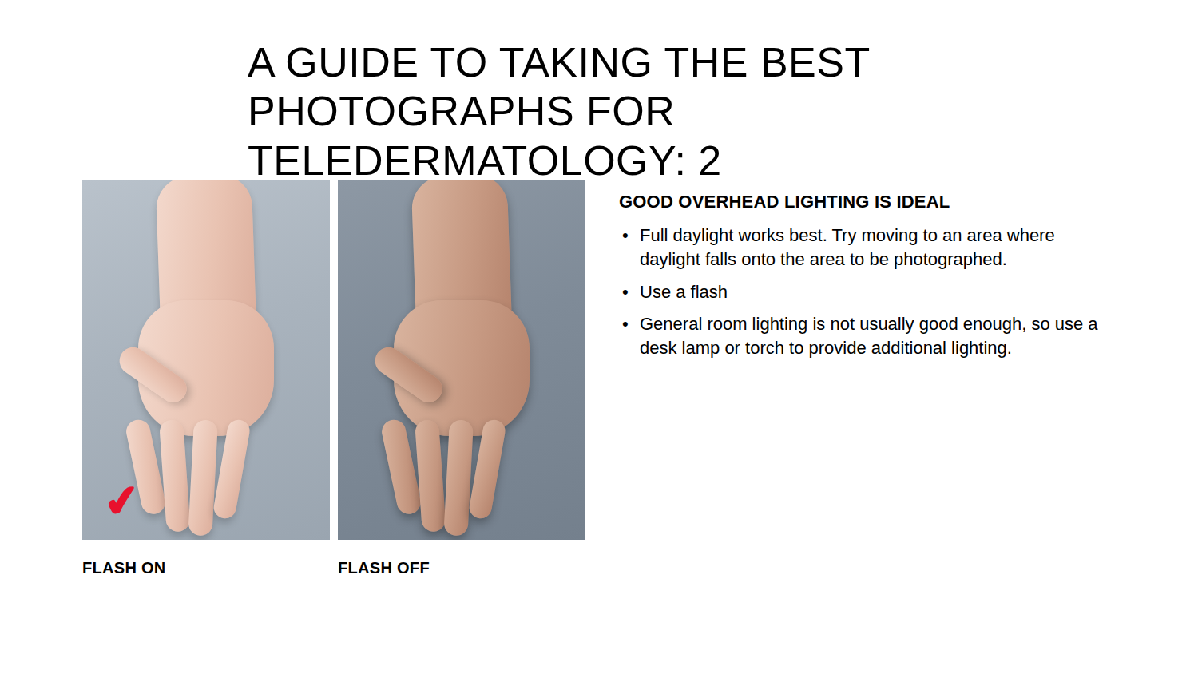A guide to taking the best photographs for teledermatology: 2
✔
FLASH ON
FLASH OFF
GOOD OVERHEAD LIGHTING IS IDEAL
Full daylight works best. Try moving to an area where daylight falls onto the area to be photographed.
Use a flash
General room lighting is not usually good enough, so use a desk lamp or torch to provide additional lighting.